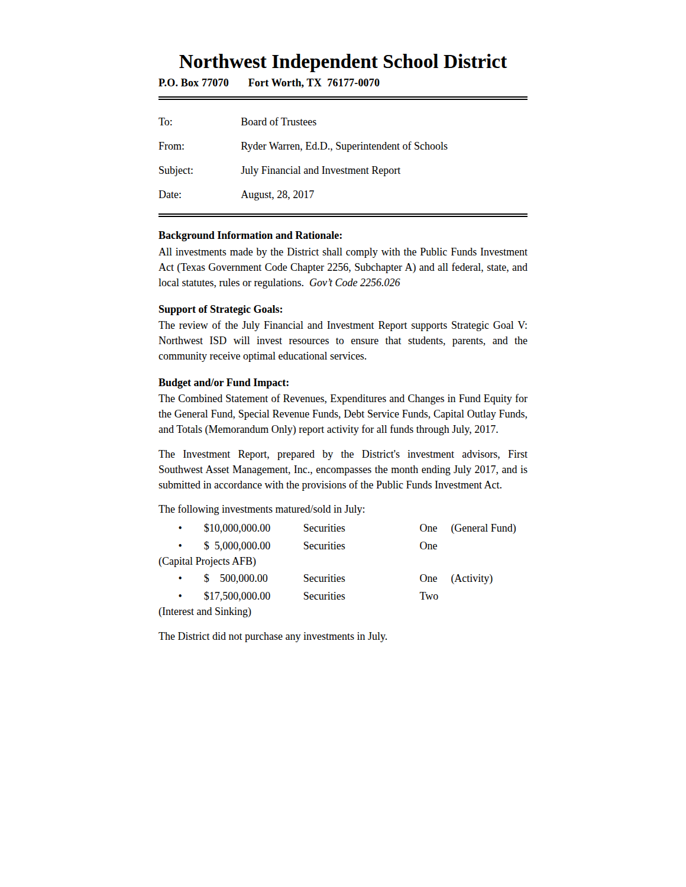Northwest Independent School District
P.O. Box 77070 Fort Worth, TX 76177-0070
| To: | Board of Trustees |
| From: | Ryder Warren, Ed.D., Superintendent of Schools |
| Subject: | July Financial and Investment Report |
| Date: | August, 28, 2017 |
Background Information and Rationale:
All investments made by the District shall comply with the Public Funds Investment Act (Texas Government Code Chapter 2256, Subchapter A) and all federal, state, and local statutes, rules or regulations. Gov’t Code 2256.026
Support of Strategic Goals:
The review of the July Financial and Investment Report supports Strategic Goal V: Northwest ISD will invest resources to ensure that students, parents, and the community receive optimal educational services.
Budget and/or Fund Impact:
The Combined Statement of Revenues, Expenditures and Changes in Fund Equity for the General Fund, Special Revenue Funds, Debt Service Funds, Capital Outlay Funds, and Totals (Memorandum Only) report activity for all funds through July, 2017.
The Investment Report, prepared by the District's investment advisors, First Southwest Asset Management, Inc., encompasses the month ending July 2017, and is submitted in accordance with the provisions of the Public Funds Investment Act.
The following investments matured/sold in July:
$10,000,000.00 Securities One(General Fund)
$ 5,000,000.00 Securities One(Capital Projects AFB)
$ 500,000.00 Securities One(Activity)
$17,500,000.00 Securities Two(Interest and Sinking)
The District did not purchase any investments in July.